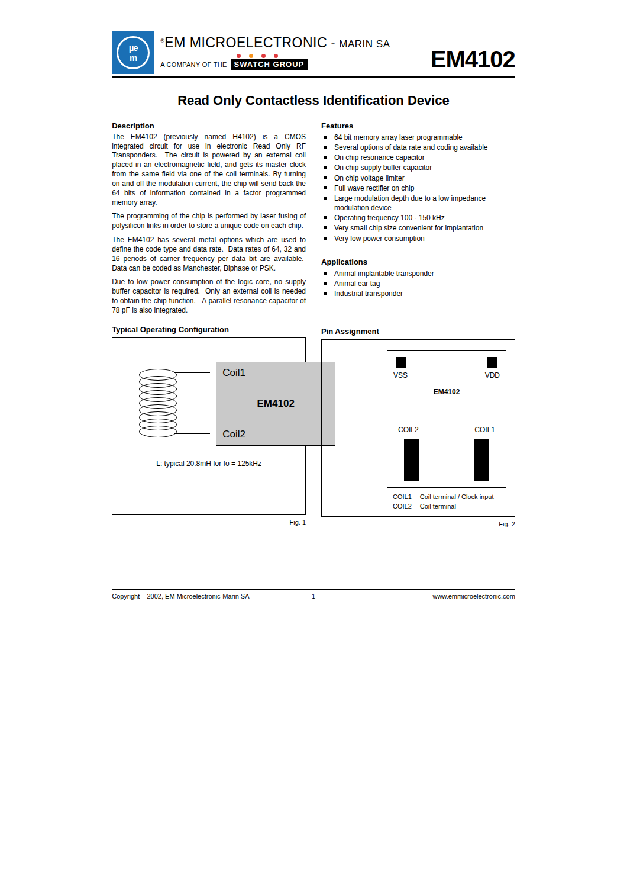µe
m
®EM MICROELECTRONIC - MARIN SA
A COMPANY OF THE SWATCH GROUP
EM4102
Read Only Contactless Identification Device
Description
The EM4102 (previously named H4102) is a CMOS integrated circuit for use in electronic Read Only RF Transponders. The circuit is powered by an external coil placed in an electromagnetic field, and gets its master clock from the same field via one of the coil terminals. By turning on and off the modulation current, the chip will send back the 64 bits of information contained in a factor programmed memory array.
The programming of the chip is performed by laser fusing of polysilicon links in order to store a unique code on each chip.
The EM4102 has several metal options which are used to define the code type and data rate. Data rates of 64, 32 and 16 periods of carrier frequency per data bit are available. Data can be coded as Manchester, Biphase or PSK.
Due to low power consumption of the logic core, no supply buffer capacitor is required. Only an external coil is needed to obtain the chip function. A parallel resonance capacitor of 78 pF is also integrated.
Typical Operating Configuration
Coil1
EM4102
Coil2
L: typical 20.8mH for fo = 125kHz
Fig. 1
Features
64 bit memory array laser programmable
Several options of data rate and coding available
On chip resonance capacitor
On chip supply buffer capacitor
On chip voltage limiter
Full wave rectifier on chip
Large modulation depth due to a low impedance modulation device
Operating frequency 100 - 150 kHz
Very small chip size convenient for implantation
Very low power consumption
Applications
Animal implantable transponder
Animal ear tag
Industrial transponder
Pin Assignment
VSS
VDD
EM4102
COIL2
COIL1
| COIL1 | Coil terminal / Clock input |
| COIL2 | Coil terminal |
Fig. 2
Copyright 2002, EM Microelectronic-Marin SA
1
www.emmicroelectronic.com